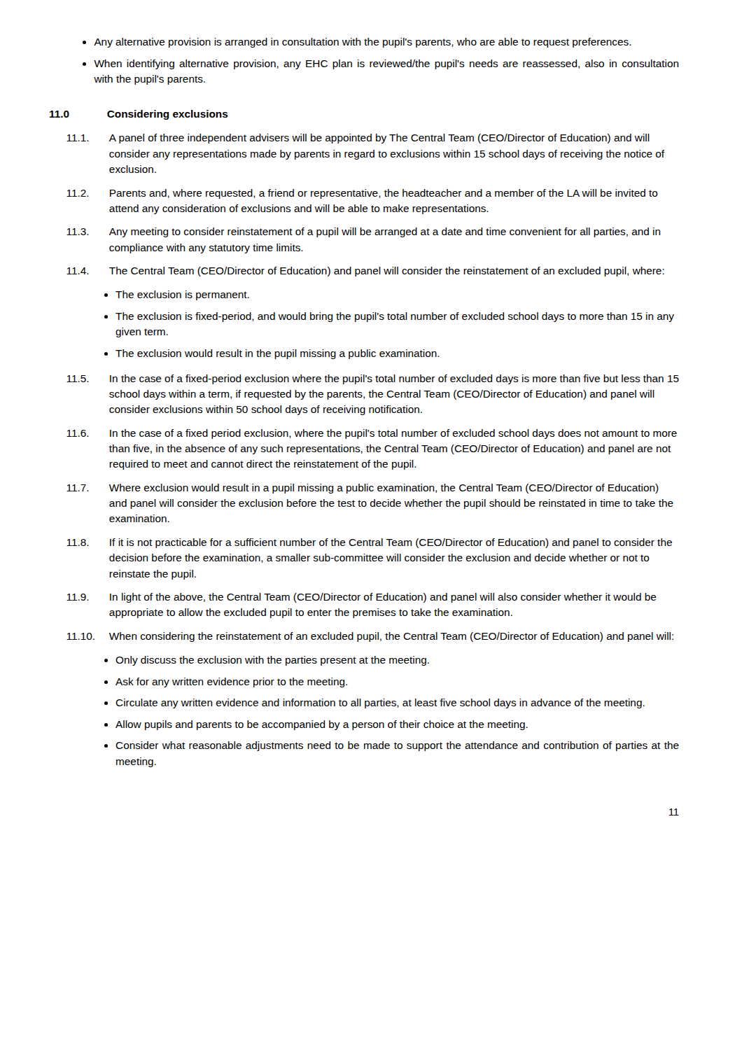Any alternative provision is arranged in consultation with the pupil's parents, who are able to request preferences.
When identifying alternative provision, any EHC plan is reviewed/the pupil's needs are reassessed, also in consultation with the pupil's parents.
11.0 Considering exclusions
11.1. A panel of three independent advisers will be appointed by The Central Team (CEO/Director of Education) and will consider any representations made by parents in regard to exclusions within 15 school days of receiving the notice of exclusion.
11.2. Parents and, where requested, a friend or representative, the headteacher and a member of the LA will be invited to attend any consideration of exclusions and will be able to make representations.
11.3. Any meeting to consider reinstatement of a pupil will be arranged at a date and time convenient for all parties, and in compliance with any statutory time limits.
11.4. The Central Team (CEO/Director of Education) and panel will consider the reinstatement of an excluded pupil, where:
The exclusion is permanent.
The exclusion is fixed-period, and would bring the pupil's total number of excluded school days to more than 15 in any given term.
The exclusion would result in the pupil missing a public examination.
11.5. In the case of a fixed-period exclusion where the pupil's total number of excluded days is more than five but less than 15 school days within a term, if requested by the parents, the Central Team (CEO/Director of Education) and panel will consider exclusions within 50 school days of receiving notification.
11.6. In the case of a fixed period exclusion, where the pupil's total number of excluded school days does not amount to more than five, in the absence of any such representations, the Central Team (CEO/Director of Education) and panel are not required to meet and cannot direct the reinstatement of the pupil.
11.7. Where exclusion would result in a pupil missing a public examination, the Central Team (CEO/Director of Education) and panel will consider the exclusion before the test to decide whether the pupil should be reinstated in time to take the examination.
11.8. If it is not practicable for a sufficient number of the Central Team (CEO/Director of Education) and panel to consider the decision before the examination, a smaller sub-committee will consider the exclusion and decide whether or not to reinstate the pupil.
11.9. In light of the above, the Central Team (CEO/Director of Education) and panel will also consider whether it would be appropriate to allow the excluded pupil to enter the premises to take the examination.
11.10. When considering the reinstatement of an excluded pupil, the Central Team (CEO/Director of Education) and panel will:
Only discuss the exclusion with the parties present at the meeting.
Ask for any written evidence prior to the meeting.
Circulate any written evidence and information to all parties, at least five school days in advance of the meeting.
Allow pupils and parents to be accompanied by a person of their choice at the meeting.
Consider what reasonable adjustments need to be made to support the attendance and contribution of parties at the meeting.
11